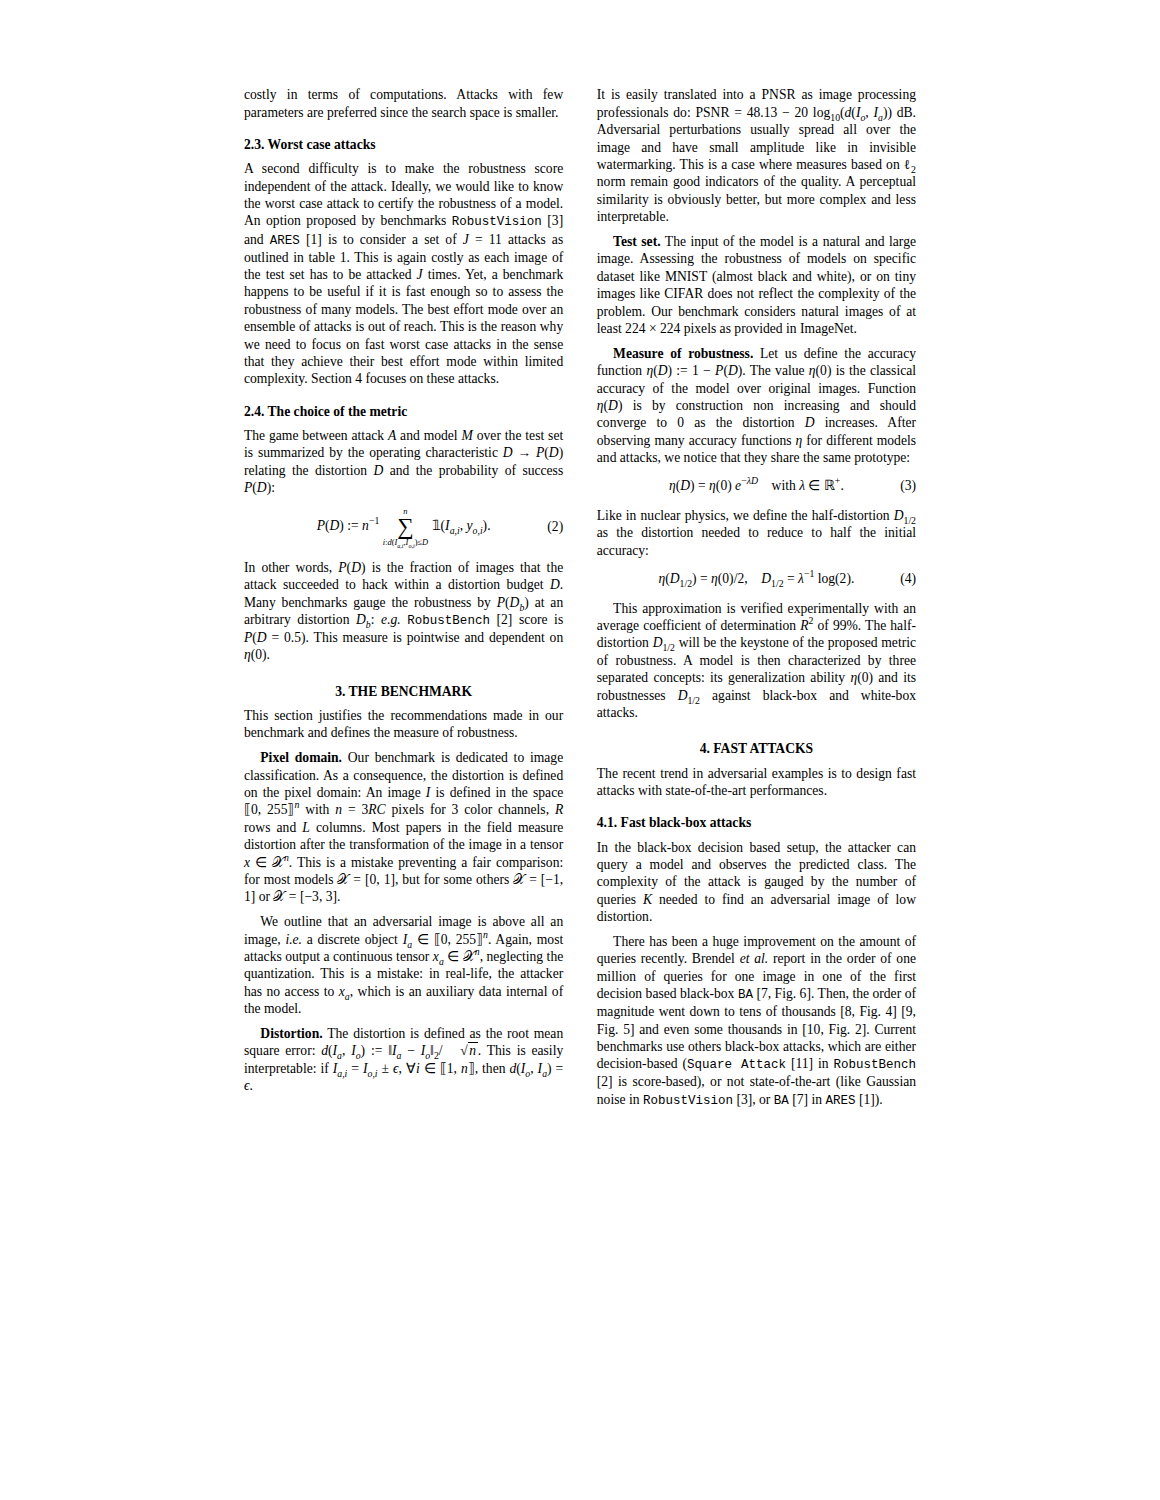costly in terms of computations. Attacks with few parameters are preferred since the search space is smaller.
2.3. Worst case attacks
A second difficulty is to make the robustness score independent of the attack. Ideally, we would like to know the worst case attack to certify the robustness of a model. An option proposed by benchmarks RobustVision [3] and ARES [1] is to consider a set of J = 11 attacks as outlined in table 1. This is again costly as each image of the test set has to be attacked J times. Yet, a benchmark happens to be useful if it is fast enough so to assess the robustness of many models. The best effort mode over an ensemble of attacks is out of reach. This is the reason why we need to focus on fast worst case attacks in the sense that they achieve their best effort mode within limited complexity. Section 4 focuses on these attacks.
2.4. The choice of the metric
The game between attack A and model M over the test set is summarized by the operating characteristic D → P(D) relating the distortion D and the probability of success P(D):
P(D) := n−1 n∑i:d(Ia,i,Io,i)≤D 𝟙(Ia,i, yo,i). (2)
In other words, P(D) is the fraction of images that the attack succeeded to hack within a distortion budget D. Many benchmarks gauge the robustness by P(Db) at an arbitrary distortion Db: e.g. RobustBench [2] score is P(D = 0.5). This measure is pointwise and dependent on η(0).
3. THE BENCHMARK
This section justifies the recommendations made in our benchmark and defines the measure of robustness.
Pixel domain. Our benchmark is dedicated to image classification. As a consequence, the distortion is defined on the pixel domain: An image I is defined in the space ⟦0, 255⟧n with n = 3RC pixels for 3 color channels, R rows and L columns. Most papers in the field measure distortion after the transformation of the image in a tensor x ∈ 𝒳n. This is a mistake preventing a fair comparison: for most models 𝒳 = [0, 1], but for some others 𝒳 = [−1, 1] or 𝒳 = [−3, 3].
We outline that an adversarial image is above all an image, i.e. a discrete object Ia ∈ ⟦0, 255⟧n. Again, most attacks output a continuous tensor xa ∈ 𝒳n, neglecting the quantization. This is a mistake: in real-life, the attacker has no access to xa, which is an auxiliary data internal of the model.
Distortion. The distortion is defined as the root mean square error: d(Ia, Io) := ‖Ia − Io‖2/√n. This is easily interpretable: if Ia,i = Io,i ± ϵ, ∀i ∈ ⟦1, n⟧, then d(Io, Ia) = ϵ.
It is easily translated into a PNSR as image processing professionals do: PSNR = 48.13 − 20 log10(d(Io, Ia)) dB. Adversarial perturbations usually spread all over the image and have small amplitude like in invisible watermarking. This is a case where measures based on ℓ2 norm remain good indicators of the quality. A perceptual similarity is obviously better, but more complex and less interpretable.
Test set. The input of the model is a natural and large image. Assessing the robustness of models on specific dataset like MNIST (almost black and white), or on tiny images like CIFAR does not reflect the complexity of the problem. Our benchmark considers natural images of at least 224 × 224 pixels as provided in ImageNet.
Measure of robustness. Let us define the accuracy function η(D) := 1 − P(D). The value η(0) is the classical accuracy of the model over original images. Function η(D) is by construction non increasing and should converge to 0 as the distortion D increases. After observing many accuracy functions η for different models and attacks, we notice that they share the same prototype:
η(D) = η(0) e−λD with λ ∈ ℝ+. (3)
Like in nuclear physics, we define the half-distortion D1/2 as the distortion needed to reduce to half the initial accuracy:
η(D1/2) = η(0)/2, D1/2 = λ−1 log(2). (4)
This approximation is verified experimentally with an average coefficient of determination R2 of 99%. The half-distortion D1/2 will be the keystone of the proposed metric of robustness. A model is then characterized by three separated concepts: its generalization ability η(0) and its robustnesses D1/2 against black-box and white-box attacks.
4. FAST ATTACKS
The recent trend in adversarial examples is to design fast attacks with state-of-the-art performances.
4.1. Fast black-box attacks
In the black-box decision based setup, the attacker can query a model and observes the predicted class. The complexity of the attack is gauged by the number of queries K needed to find an adversarial image of low distortion.
There has been a huge improvement on the amount of queries recently. Brendel et al. report in the order of one million of queries for one image in one of the first decision based black-box BA [7, Fig. 6]. Then, the order of magnitude went down to tens of thousands [8, Fig. 4] [9, Fig. 5] and even some thousands in [10, Fig. 2]. Current benchmarks use others black-box attacks, which are either decision-based (Square Attack [11] in RobustBench [2] is score-based), or not state-of-the-art (like Gaussian noise in RobustVision [3], or BA [7] in ARES [1]).